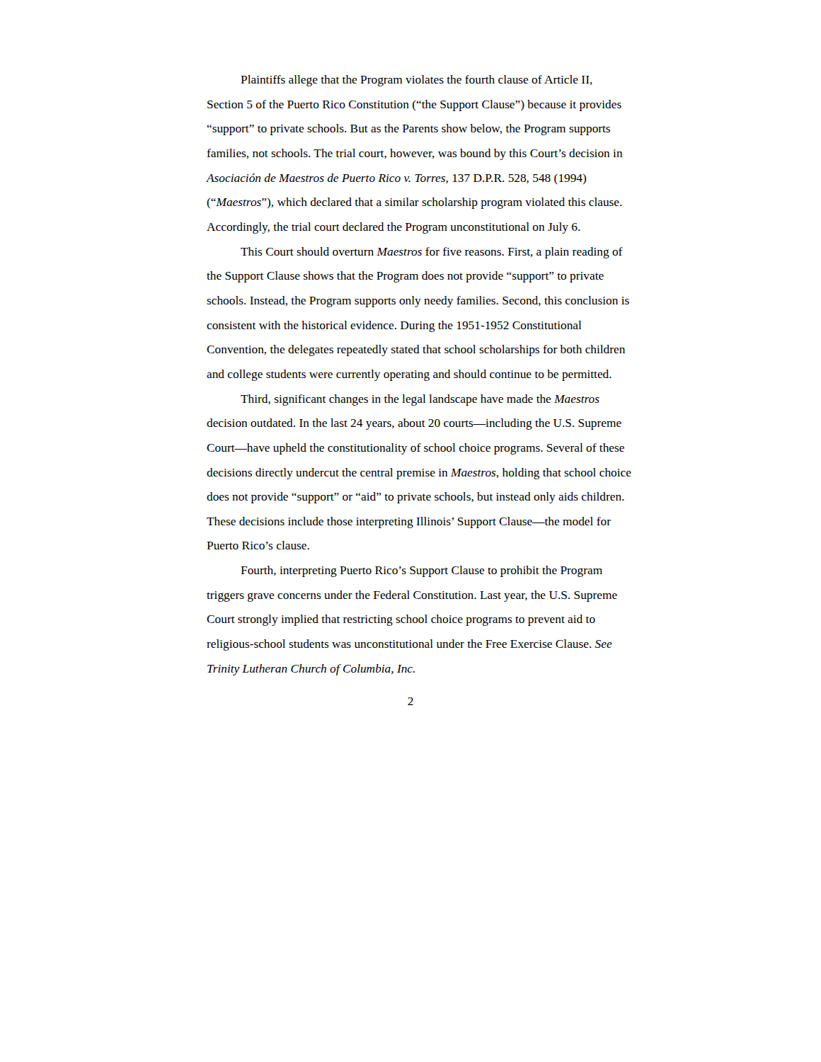Plaintiffs allege that the Program violates the fourth clause of Article II, Section 5 of the Puerto Rico Constitution (“the Support Clause”) because it provides “support” to private schools. But as the Parents show below, the Program supports families, not schools. The trial court, however, was bound by this Court’s decision in Asociación de Maestros de Puerto Rico v. Torres, 137 D.P.R. 528, 548 (1994) (“Maestros”), which declared that a similar scholarship program violated this clause. Accordingly, the trial court declared the Program unconstitutional on July 6.
This Court should overturn Maestros for five reasons. First, a plain reading of the Support Clause shows that the Program does not provide “support” to private schools. Instead, the Program supports only needy families. Second, this conclusion is consistent with the historical evidence. During the 1951-1952 Constitutional Convention, the delegates repeatedly stated that school scholarships for both children and college students were currently operating and should continue to be permitted.
Third, significant changes in the legal landscape have made the Maestros decision outdated. In the last 24 years, about 20 courts—including the U.S. Supreme Court—have upheld the constitutionality of school choice programs. Several of these decisions directly undercut the central premise in Maestros, holding that school choice does not provide “support” or “aid” to private schools, but instead only aids children. These decisions include those interpreting Illinois’ Support Clause—the model for Puerto Rico’s clause.
Fourth, interpreting Puerto Rico’s Support Clause to prohibit the Program triggers grave concerns under the Federal Constitution. Last year, the U.S. Supreme Court strongly implied that restricting school choice programs to prevent aid to religious-school students was unconstitutional under the Free Exercise Clause. See Trinity Lutheran Church of Columbia, Inc.
2